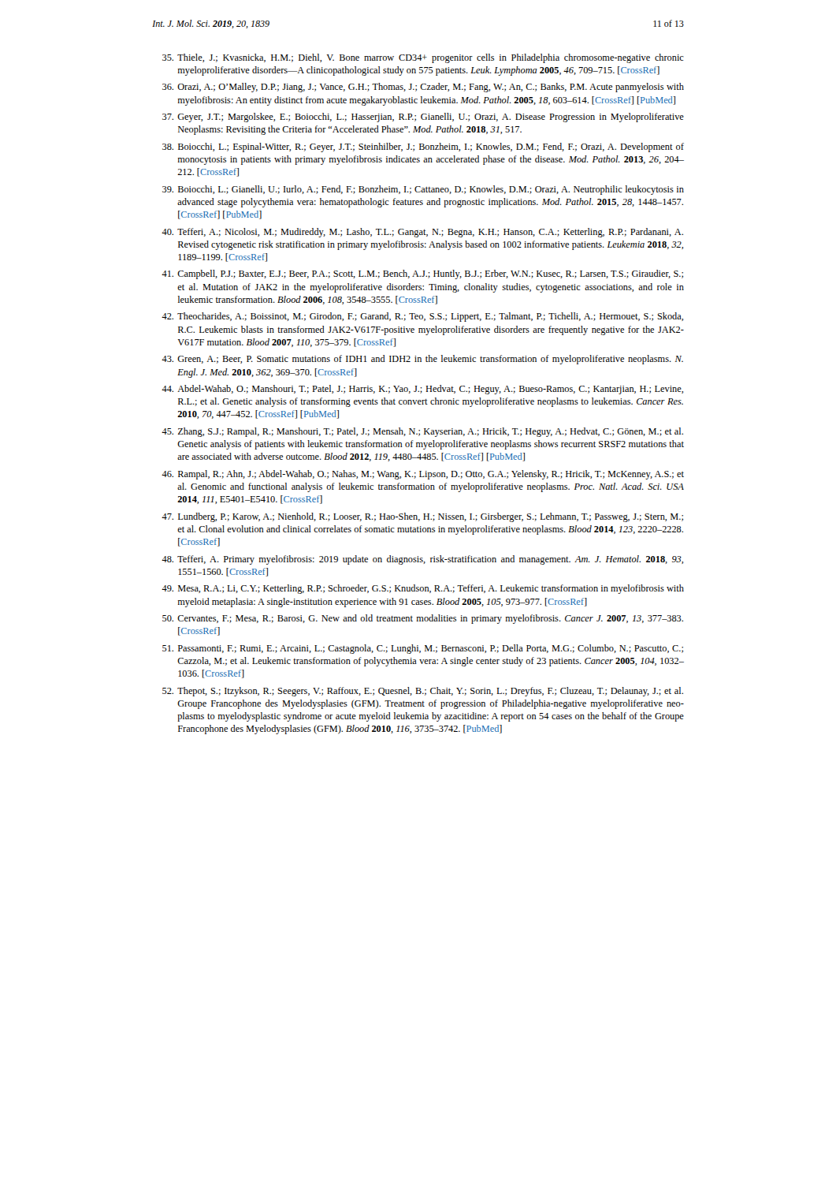Int. J. Mol. Sci. 2019, 20, 1839 11 of 13
Thiele, J.; Kvasnicka, H.M.; Diehl, V. Bone marrow CD34+ progenitor cells in Philadelphia chromosome-negative chronic myeloproliferative disorders—A clinicopathological study on 575 patients. Leuk. Lymphoma 2005, 46, 709–715. [CrossRef]
Orazi, A.; O’Malley, D.P.; Jiang, J.; Vance, G.H.; Thomas, J.; Czader, M.; Fang, W.; An, C.; Banks, P.M. Acute panmyelosis with myelofibrosis: An entity distinct from acute megakaryoblastic leukemia. Mod. Pathol. 2005, 18, 603–614. [CrossRef] [PubMed]
Geyer, J.T.; Margolskee, E.; Boiocchi, L.; Hasserjian, R.P.; Gianelli, U.; Orazi, A. Disease Progression in Myeloproliferative Neoplasms: Revisiting the Criteria for “Accelerated Phase”. Mod. Pathol. 2018, 31, 517.
Boiocchi, L.; Espinal-Witter, R.; Geyer, J.T.; Steinhilber, J.; Bonzheim, I.; Knowles, D.M.; Fend, F.; Orazi, A. Development of monocytosis in patients with primary myelofibrosis indicates an accelerated phase of the disease. Mod. Pathol. 2013, 26, 204–212. [CrossRef]
Boiocchi, L.; Gianelli, U.; Iurlo, A.; Fend, F.; Bonzheim, I.; Cattaneo, D.; Knowles, D.M.; Orazi, A. Neutrophilic leukocytosis in advanced stage polycythemia vera: hematopathologic features and prognostic implications. Mod. Pathol. 2015, 28, 1448–1457. [CrossRef] [PubMed]
Tefferi, A.; Nicolosi, M.; Mudireddy, M.; Lasho, T.L.; Gangat, N.; Begna, K.H.; Hanson, C.A.; Ketterling, R.P.; Pardanani, A. Revised cytogenetic risk stratification in primary myelofibrosis: Analysis based on 1002 informative patients. Leukemia 2018, 32, 1189–1199. [CrossRef]
Campbell, P.J.; Baxter, E.J.; Beer, P.A.; Scott, L.M.; Bench, A.J.; Huntly, B.J.; Erber, W.N.; Kusec, R.; Larsen, T.S.; Giraudier, S.; et al. Mutation of JAK2 in the myeloproliferative disorders: Timing, clonality studies, cytogenetic associations, and role in leukemic transformation. Blood 2006, 108, 3548–3555. [CrossRef]
Theocharides, A.; Boissinot, M.; Girodon, F.; Garand, R.; Teo, S.S.; Lippert, E.; Talmant, P.; Tichelli, A.; Hermouet, S.; Skoda, R.C. Leukemic blasts in transformed JAK2-V617F-positive myeloproliferative disorders are frequently negative for the JAK2-V617F mutation. Blood 2007, 110, 375–379. [CrossRef]
Green, A.; Beer, P. Somatic mutations of IDH1 and IDH2 in the leukemic transformation of myeloproliferative neoplasms. N. Engl. J. Med. 2010, 362, 369–370. [CrossRef]
Abdel-Wahab, O.; Manshouri, T.; Patel, J.; Harris, K.; Yao, J.; Hedvat, C.; Heguy, A.; Bueso-Ramos, C.; Kantarjian, H.; Levine, R.L.; et al. Genetic analysis of transforming events that convert chronic myeloproliferative neoplasms to leukemias. Cancer Res. 2010, 70, 447–452. [CrossRef] [PubMed]
Zhang, S.J.; Rampal, R.; Manshouri, T.; Patel, J.; Mensah, N.; Kayserian, A.; Hricik, T.; Heguy, A.; Hedvat, C.; Gönen, M.; et al. Genetic analysis of patients with leukemic transformation of myeloproliferative neoplasms shows recurrent SRSF2 mutations that are associated with adverse outcome. Blood 2012, 119, 4480–4485. [CrossRef] [PubMed]
Rampal, R.; Ahn, J.; Abdel-Wahab, O.; Nahas, M.; Wang, K.; Lipson, D.; Otto, G.A.; Yelensky, R.; Hricik, T.; McKenney, A.S.; et al. Genomic and functional analysis of leukemic transformation of myeloproliferative neoplasms. Proc. Natl. Acad. Sci. USA 2014, 111, E5401–E5410. [CrossRef]
Lundberg, P.; Karow, A.; Nienhold, R.; Looser, R.; Hao-Shen, H.; Nissen, I.; Girsberger, S.; Lehmann, T.; Passweg, J.; Stern, M.; et al. Clonal evolution and clinical correlates of somatic mutations in myeloproliferative neoplasms. Blood 2014, 123, 2220–2228. [CrossRef]
Tefferi, A. Primary myelofibrosis: 2019 update on diagnosis, risk-stratification and management. Am. J. Hematol. 2018, 93, 1551–1560. [CrossRef]
Mesa, R.A.; Li, C.Y.; Ketterling, R.P.; Schroeder, G.S.; Knudson, R.A.; Tefferi, A. Leukemic transformation in myelofibrosis with myeloid metaplasia: A single-institution experience with 91 cases. Blood 2005, 105, 973–977. [CrossRef]
Cervantes, F.; Mesa, R.; Barosi, G. New and old treatment modalities in primary myelofibrosis. Cancer J. 2007, 13, 377–383. [CrossRef]
Passamonti, F.; Rumi, E.; Arcaini, L.; Castagnola, C.; Lunghi, M.; Bernasconi, P.; Della Porta, M.G.; Columbo, N.; Pascutto, C.; Cazzola, M.; et al. Leukemic transformation of polycythemia vera: A single center study of 23 patients. Cancer 2005, 104, 1032–1036. [CrossRef]
Thepot, S.; Itzykson, R.; Seegers, V.; Raffoux, E.; Quesnel, B.; Chait, Y.; Sorin, L.; Dreyfus, F.; Cluzeau, T.; Delaunay, J.; et al. Groupe Francophone des Myelodysplasies (GFM). Treatment of progression of Philadelphia-negative myeloproliferative neoplasms to myelodysplastic syndrome or acute myeloid leukemia by azacitidine: A report on 54 cases on the behalf of the Groupe Francophone des Myelodysplasies (GFM). Blood 2010, 116, 3735–3742. [PubMed]